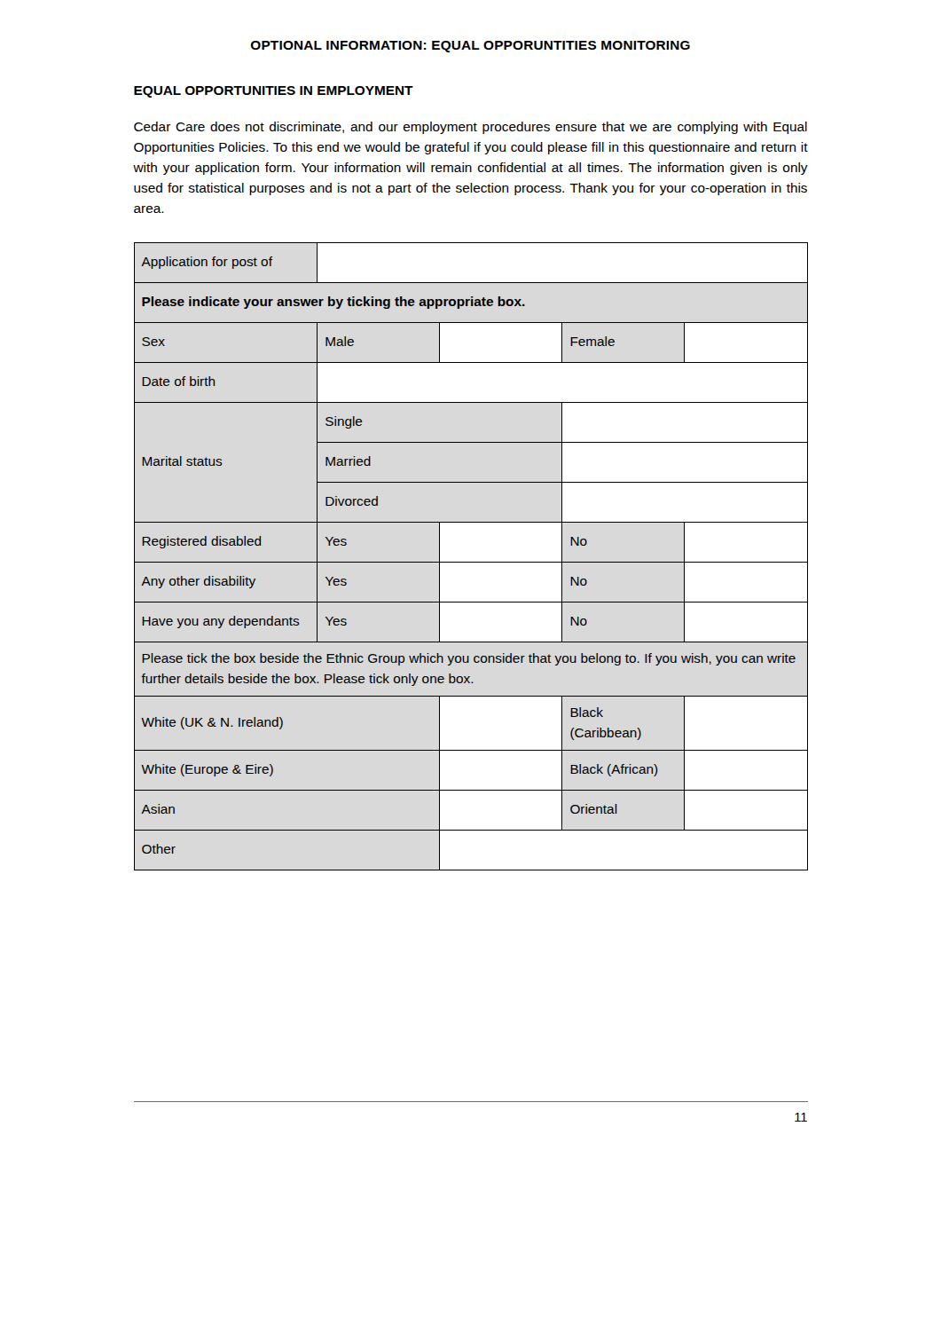OPTIONAL INFORMATION: EQUAL OPPORUNTITIES MONITORING
EQUAL OPPORTUNITIES IN EMPLOYMENT
Cedar Care does not discriminate, and our employment procedures ensure that we are complying with Equal Opportunities Policies. To this end we would be grateful if you could please fill in this questionnaire and return it with your application form. Your information will remain confidential at all times. The information given is only used for statistical purposes and is not a part of the selection process. Thank you for your co-operation in this area.
| Application for post of | |
| Please indicate your answer by ticking the appropriate box. |
| Sex | Male | | Female | |
| Date of birth | |
| Marital status | Single | |
| Married | |
| Divorced | |
| Registered disabled | Yes | | No | |
| Any other disability | Yes | | No | |
| Have you any dependants | Yes | | No | |
| Please tick the box beside the Ethnic Group which you consider that you belong to. If you wish, you can write further details beside the box. Please tick only one box. |
| White (UK & N. Ireland) | | Black (Caribbean) | |
| White (Europe & Eire) | | Black (African) | |
| Asian | | Oriental | |
| Other | |
11